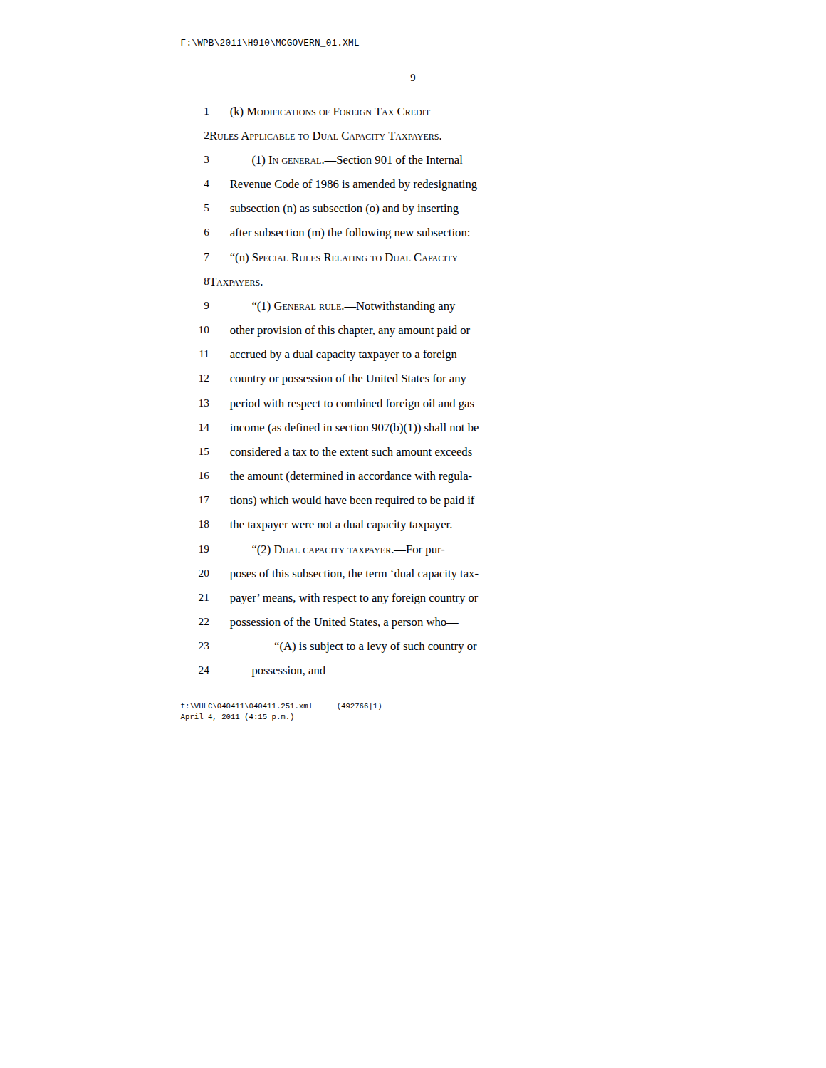F:\WPB\2011\H910\MCGOVERN_01.XML
9
| 1 | (k) Modifications of Foreign Tax Credit |
| 2 | Rules Applicable to Dual Capacity Taxpayers. — |
| 3 | (1) In general. —Section 901 of the Internal |
| 4 | Revenue Code of 1986 is amended by redesignating |
| 5 | subsection (n) as subsection (o) and by inserting |
| 6 | after subsection (m) the following new subsection: |
| 7 | “(n) Special Rules Relating to Dual Capacity |
| 8 | Taxpayers. — |
| 9 | “(1) General rule. —Notwithstanding any |
| 10 | other provision of this chapter, any amount paid or |
| 11 | accrued by a dual capacity taxpayer to a foreign |
| 12 | country or possession of the United States for any |
| 13 | period with respect to combined foreign oil and gas |
| 14 | income (as defined in section 907(b)(1)) shall not be |
| 15 | considered a tax to the extent such amount exceeds |
| 16 | the amount (determined in accordance with regula- |
| 17 | tions) which would have been required to be paid if |
| 18 | the taxpayer were not a dual capacity taxpayer. |
| 19 | “(2) Dual capacity taxpayer. —For pur- |
| 20 | poses of this subsection, the term ‘dual capacity tax- |
| 21 | payer’ means, with respect to any foreign country or |
| 22 | possession of the United States, a person who— |
| 23 | “(A) is subject to a levy of such country or |
| 24 | possession, and |
f:\VHLC\040411\040411.251.xml(492766|1)
April 4, 2011 (4:15 p.m.)